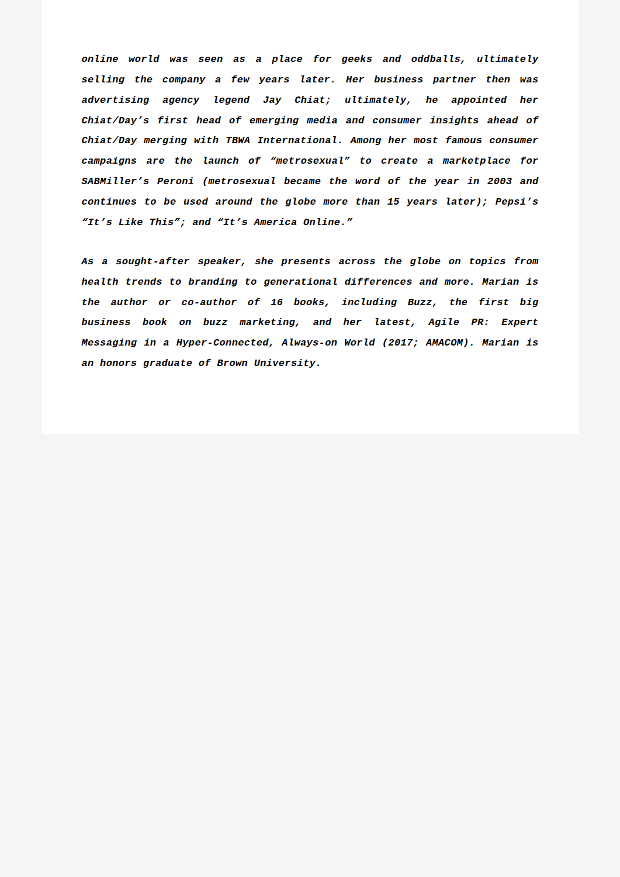online world was seen as a place for geeks and oddballs, ultimately selling the company a few years later. Her business partner then was advertising agency legend Jay Chiat; ultimately, he appointed her Chiat/Day’s first head of emerging media and consumer insights ahead of Chiat/Day merging with TBWA International. Among her most famous consumer campaigns are the launch of “metrosexual” to create a marketplace for SABMiller’s Peroni (metrosexual became the word of the year in 2003 and continues to be used around the globe more than 15 years later); Pepsi’s “It’s Like This”; and “It’s America Online.”
As a sought-after speaker, she presents across the globe on topics from health trends to branding to generational differences and more. Marian is the author or co-author of 16 books, including Buzz, the first big business book on buzz marketing, and her latest, Agile PR: Expert Messaging in a Hyper-Connected, Always-on World (2017; AMACOM). Marian is an honors graduate of Brown University.